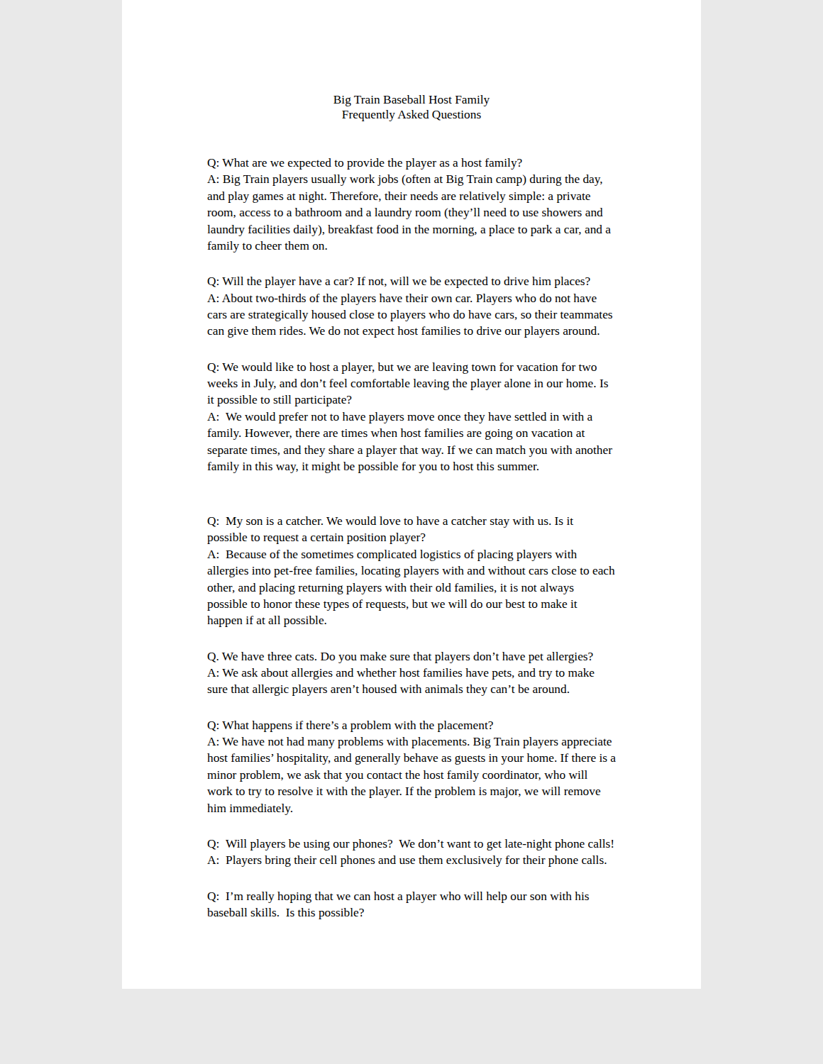Big Train Baseball Host Family
Frequently Asked Questions
Q: What are we expected to provide the player as a host family?
A: Big Train players usually work jobs (often at Big Train camp) during the day, and play games at night. Therefore, their needs are relatively simple: a private room, access to a bathroom and a laundry room (they’ll need to use showers and laundry facilities daily), breakfast food in the morning, a place to park a car, and a family to cheer them on.
Q: Will the player have a car? If not, will we be expected to drive him places?
A: About two-thirds of the players have their own car. Players who do not have cars are strategically housed close to players who do have cars, so their teammates can give them rides. We do not expect host families to drive our players around.
Q: We would like to host a player, but we are leaving town for vacation for two weeks in July, and don’t feel comfortable leaving the player alone in our home. Is it possible to still participate?
A: We would prefer not to have players move once they have settled in with a family. However, there are times when host families are going on vacation at separate times, and they share a player that way. If we can match you with another family in this way, it might be possible for you to host this summer.
Q: My son is a catcher. We would love to have a catcher stay with us. Is it possible to request a certain position player?
A: Because of the sometimes complicated logistics of placing players with allergies into pet-free families, locating players with and without cars close to each other, and placing returning players with their old families, it is not always possible to honor these types of requests, but we will do our best to make it happen if at all possible.
Q. We have three cats. Do you make sure that players don’t have pet allergies?
A: We ask about allergies and whether host families have pets, and try to make sure that allergic players aren’t housed with animals they can’t be around.
Q: What happens if there’s a problem with the placement?
A: We have not had many problems with placements. Big Train players appreciate host families’ hospitality, and generally behave as guests in your home. If there is a minor problem, we ask that you contact the host family coordinator, who will work to try to resolve it with the player. If the problem is major, we will remove him immediately.
Q: Will players be using our phones? We don’t want to get late-night phone calls!
A: Players bring their cell phones and use them exclusively for their phone calls.
Q: I’m really hoping that we can host a player who will help our son with his baseball skills. Is this possible?